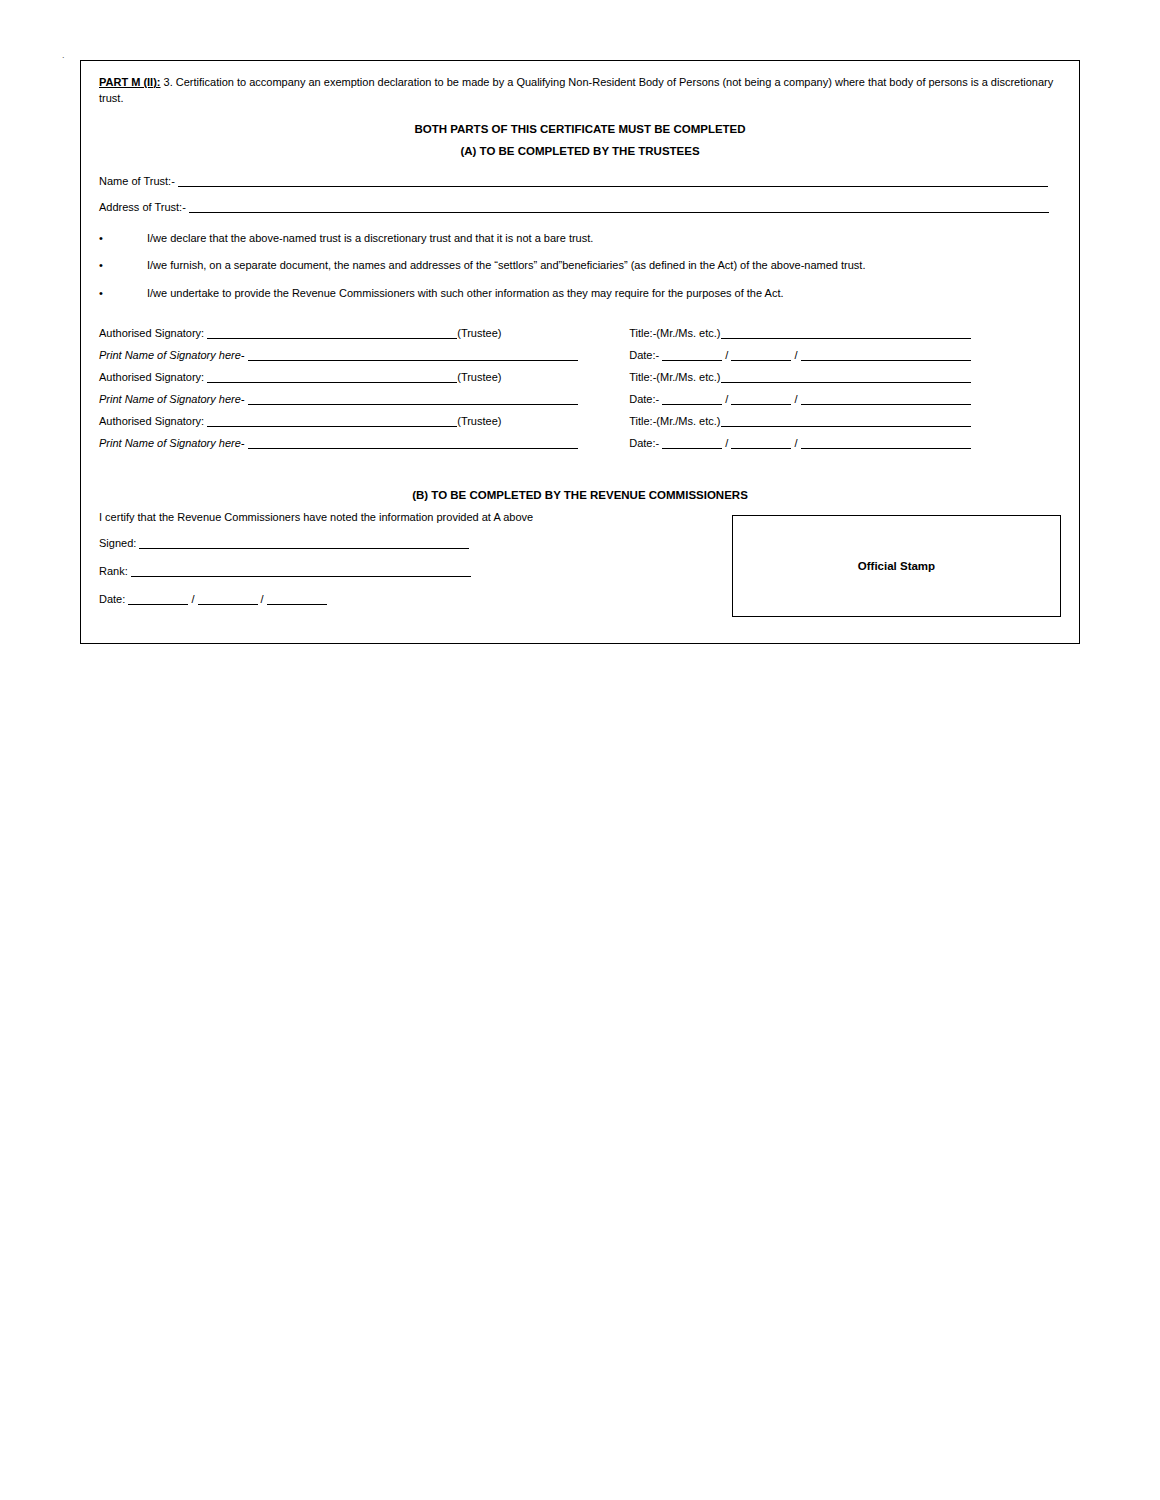.
PART M (II): 3. Certification to accompany an exemption declaration to be made by a Qualifying Non-Resident Body of Persons (not being a company) where that body of persons is a discretionary trust.
BOTH PARTS OF THIS CERTIFICATE MUST BE COMPLETED
(A) TO BE COMPLETED BY THE TRUSTEES
Name of Trust:-
Address of Trust:-
I/we declare that the above-named trust is a discretionary trust and that it is not a bare trust.
I/we furnish, on a separate document, the names and addresses of the “settlors” and”beneficiaries” (as defined in the Act) of the above-named trust.
I/we undertake to provide the Revenue Commissioners with such other information as they may require for the purposes of the Act.
| Authorised Signatory: (Trustee) | Title:-(Mr./Ms. etc.) |
| Print Name of Signatory here- | Date:- / / |
| Authorised Signatory: (Trustee) | Title:-(Mr./Ms. etc.) |
| Print Name of Signatory here- | Date:- / / |
| Authorised Signatory: (Trustee) | Title:-(Mr./Ms. etc.) |
| Print Name of Signatory here- | Date:- / / |
(B) TO BE COMPLETED BY THE REVENUE COMMISSIONERS
I certify that the Revenue Commissioners have noted the information provided at A above
Signed:
Rank:
Date: / /
Official Stamp